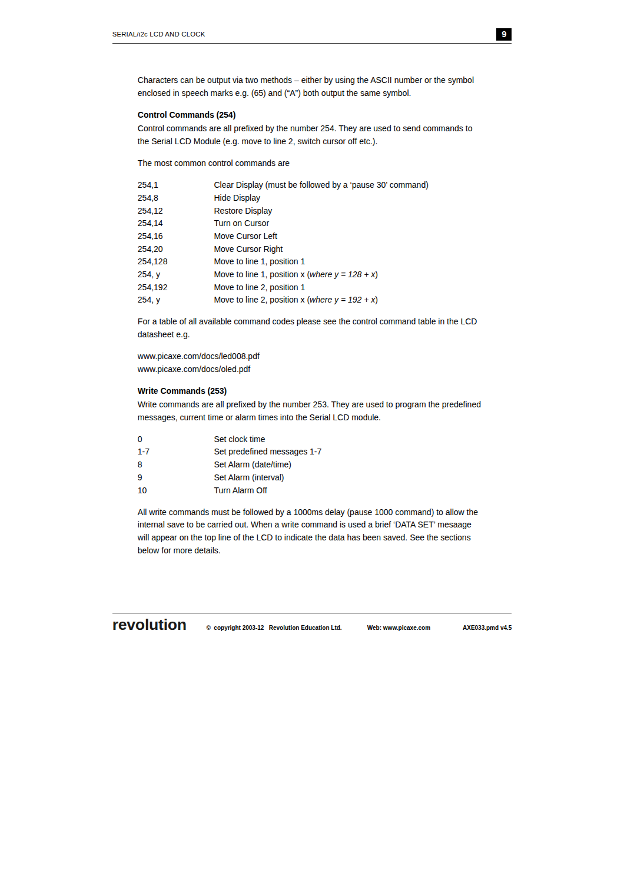SERIAL/i2c LCD AND CLOCK
9
Characters can be output via two methods – either by using the ASCII number or the symbol enclosed in speech marks e.g. (65) and (“A”) both output the same symbol.
Control Commands (254)
Control commands are all prefixed by the number 254. They are used to send commands to the Serial LCD Module (e.g. move to line 2, switch cursor off etc.).
The most common control commands are
| 254,1 | Clear Display (must be followed by a ‘pause 30’ command) |
| 254,8 | Hide Display |
| 254,12 | Restore Display |
| 254,14 | Turn on Cursor |
| 254,16 | Move Cursor Left |
| 254,20 | Move Cursor Right |
| 254,128 | Move to line 1, position 1 |
| 254, y | Move to line 1, position x ( where y = 128 + x ) |
| 254,192 | Move to line 2, position 1 |
| 254, y | Move to line 2, position x ( where y = 192 + x ) |
For a table of all available command codes please see the control command table in the LCD datasheet e.g.
www.picaxe.com/docs/led008.pdf
www.picaxe.com/docs/oled.pdf
Write Commands (253)
Write commands are all prefixed by the number 253. They are used to program the predefined messages, current time or alarm times into the Serial LCD module.
| 0 | Set clock time |
| 1-7 | Set predefined messages 1-7 |
| 8 | Set Alarm (date/time) |
| 9 | Set Alarm (interval) |
| 10 | Turn Alarm Off |
All write commands must be followed by a 1000ms delay (pause 1000 command) to allow the internal save to be carried out. When a write command is used a brief ‘DATA SET’ mesaage will appear on the top line of the LCD to indicate the data has been saved. See the sections below for more details.
revolution
© copyright 2003-12 Revolution Education Ltd. Web: www.picaxe.com
AXE033.pmd v4.5